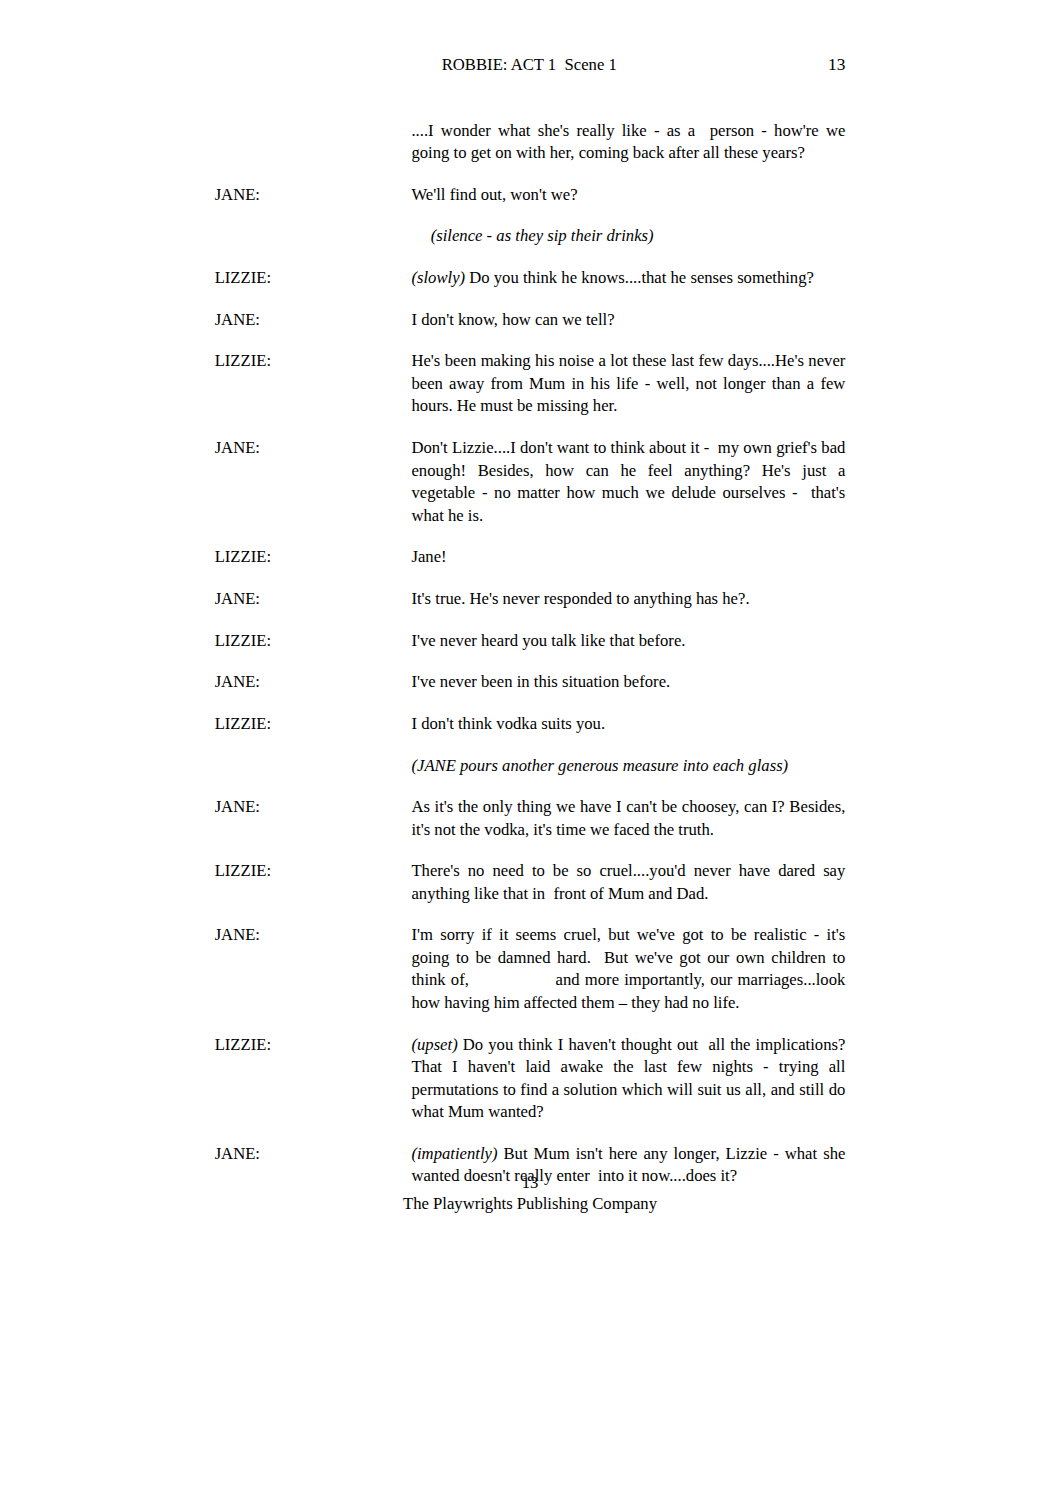ROBBIE: ACT 1 Scene 1
13
....I wonder what she's really like - as a person - how're we going to get on with her, coming back after all these years?
JANE:
We'll find out, won't we?
(silence - as they sip their drinks)
LIZZIE:
(slowly) Do you think he knows....that he senses something?
JANE:
I don't know, how can we tell?
LIZZIE:
He's been making his noise a lot these last few days....He's never been away from Mum in his life - well, not longer than a few hours. He must be missing her.
JANE:
Don't Lizzie....I don't want to think about it - my own grief's bad enough! Besides, how can he feel anything? He's just a vegetable - no matter how much we delude ourselves - that's what he is.
LIZZIE:
Jane!
JANE:
It's true. He's never responded to anything has he?.
LIZZIE:
I've never heard you talk like that before.
JANE:
I've never been in this situation before.
LIZZIE:
I don't think vodka suits you.
(JANE pours another generous measure into each glass)
JANE:
As it's the only thing we have I can't be choosey, can I? Besides, it's not the vodka, it's time we faced the truth.
LIZZIE:
There's no need to be so cruel....you'd never have dared say anything like that in front of Mum and Dad.
JANE:
I'm sorry if it seems cruel, but we've got to be realistic - it's going to be damned hard. But we've got our own children to think of, and more importantly, our marriages...look how having him affected them – they had no life.
LIZZIE:
(upset) Do you think I haven't thought out all the implications? That I haven't laid awake the last few nights - trying all permutations to find a solution which will suit us all, and still do what Mum wanted?
JANE:
(impatiently) But Mum isn't here any longer, Lizzie - what she wanted doesn't really enter into it now....does it?
13 The Playwrights Publishing Company